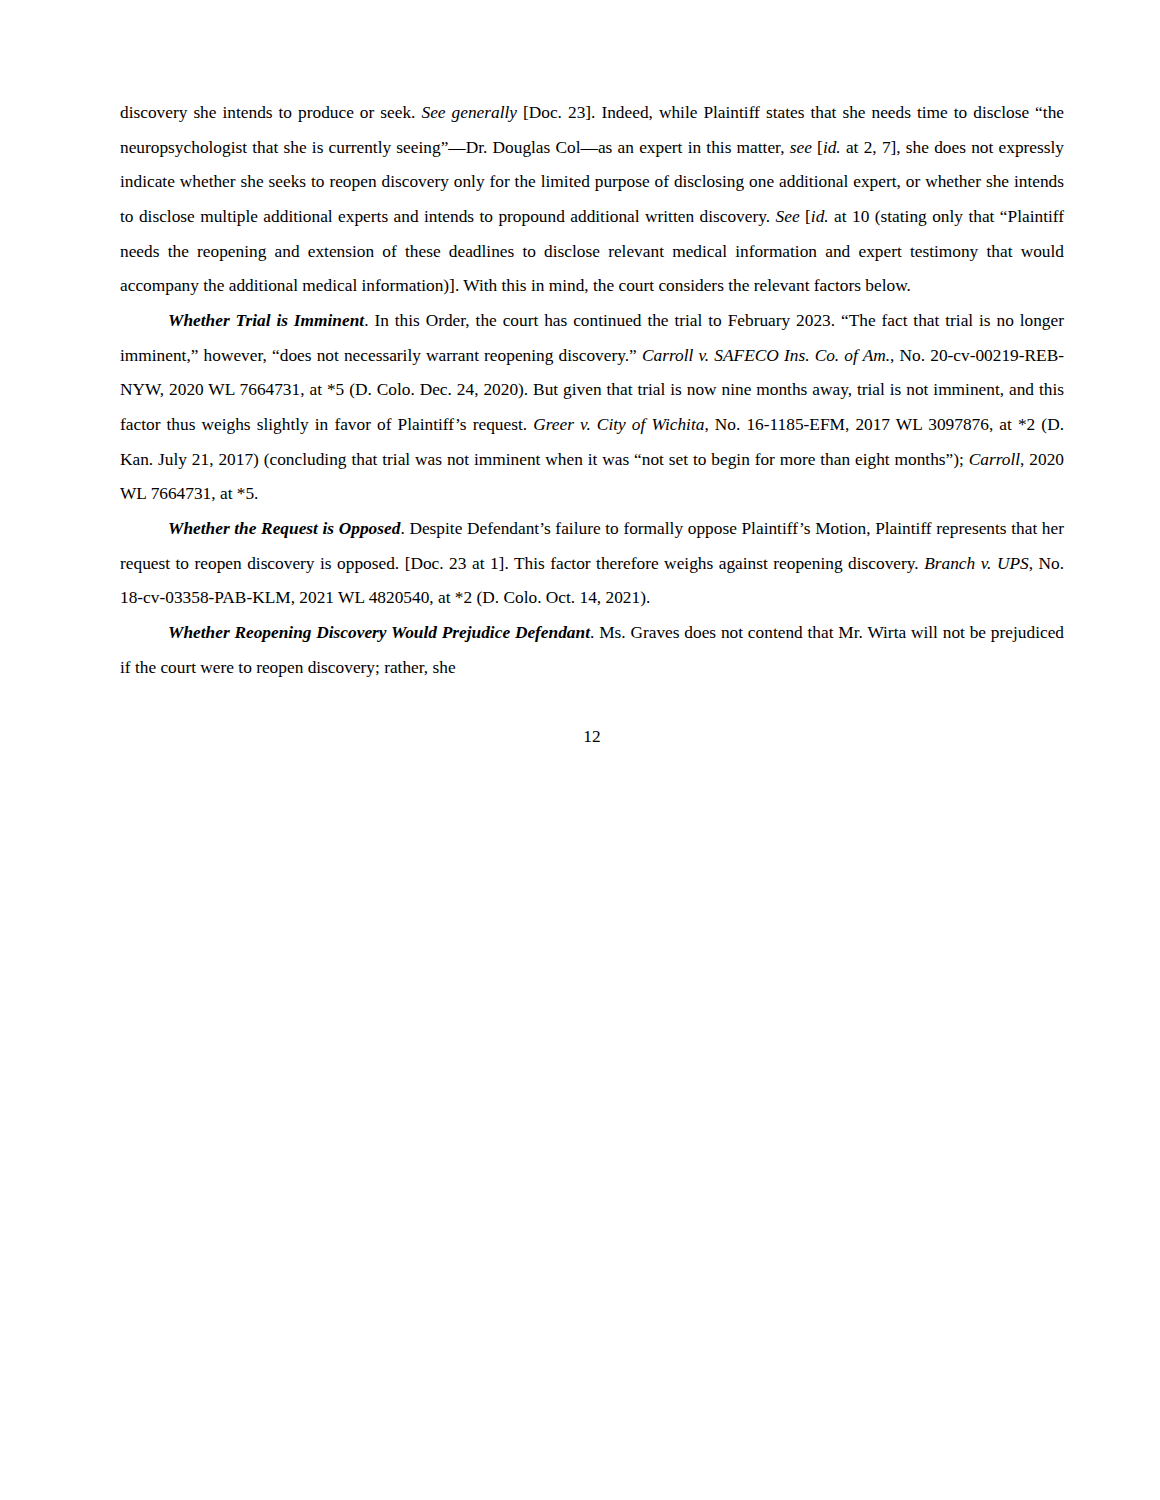discovery she intends to produce or seek. See generally [Doc. 23]. Indeed, while Plaintiff states that she needs time to disclose “the neuropsychologist that she is currently seeing”—Dr. Douglas Col—as an expert in this matter, see [id. at 2, 7], she does not expressly indicate whether she seeks to reopen discovery only for the limited purpose of disclosing one additional expert, or whether she intends to disclose multiple additional experts and intends to propound additional written discovery. See [id. at 10 (stating only that “Plaintiff needs the reopening and extension of these deadlines to disclose relevant medical information and expert testimony that would accompany the additional medical information)]. With this in mind, the court considers the relevant factors below.
Whether Trial is Imminent. In this Order, the court has continued the trial to February 2023. “The fact that trial is no longer imminent,” however, “does not necessarily warrant reopening discovery.” Carroll v. SAFECO Ins. Co. of Am., No. 20-cv-00219-REB-NYW, 2020 WL 7664731, at *5 (D. Colo. Dec. 24, 2020). But given that trial is now nine months away, trial is not imminent, and this factor thus weighs slightly in favor of Plaintiff’s request. Greer v. City of Wichita, No. 16-1185-EFM, 2017 WL 3097876, at *2 (D. Kan. July 21, 2017) (concluding that trial was not imminent when it was “not set to begin for more than eight months”); Carroll, 2020 WL 7664731, at *5.
Whether the Request is Opposed. Despite Defendant’s failure to formally oppose Plaintiff’s Motion, Plaintiff represents that her request to reopen discovery is opposed. [Doc. 23 at 1]. This factor therefore weighs against reopening discovery. Branch v. UPS, No. 18-cv-03358-PAB-KLM, 2021 WL 4820540, at *2 (D. Colo. Oct. 14, 2021).
Whether Reopening Discovery Would Prejudice Defendant. Ms. Graves does not contend that Mr. Wirta will not be prejudiced if the court were to reopen discovery; rather, she
12